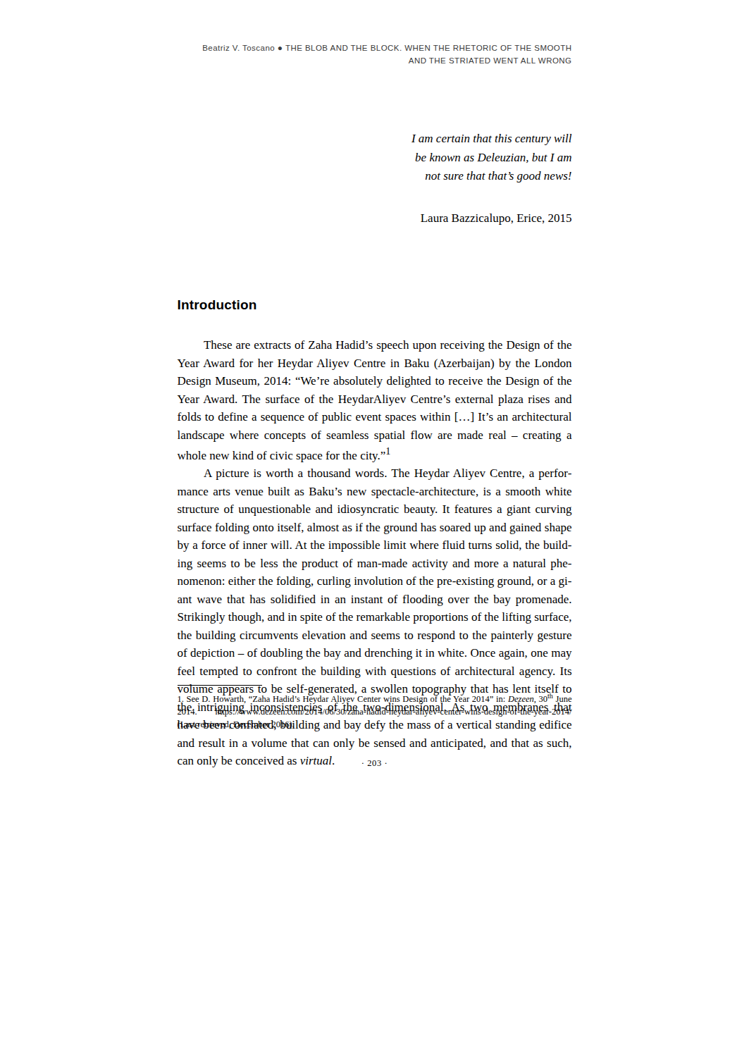Beatriz V. Toscano ● The Blob and the Block. When the Rhetoric of the Smooth
and the Striated Went All Wrong
I am certain that this century will
be known as Deleuzian, but I am
not sure that that’s good news!
Laura Bazzicalupo, Erice, 2015
Introduction
These are extracts of Zaha Hadid’s speech upon receiving the Design of the Year Award for her Heydar Aliyev Centre in Baku (Azerbaijan) by the London Design Museum, 2014: “We’re absolutely delighted to receive the Design of the Year Award. The surface of the HeydarAliyev Centre’s external plaza rises and folds to define a sequence of public event spaces within […] It’s an architectural landscape where concepts of seamless spatial flow are made real – creating a whole new kind of civic space for the city.”1
A picture is worth a thousand words. The Heydar Aliyev Centre, a performance arts venue built as Baku’s new spectacle-architecture, is a smooth white structure of unquestionable and idiosyncratic beauty. It features a giant curving surface folding onto itself, almost as if the ground has soared up and gained shape by a force of inner will. At the impossible limit where fluid turns solid, the building seems to be less the product of man-made activity and more a natural phenomenon: either the folding, curling involution of the pre-existing ground, or a giant wave that has solidified in an instant of flooding over the bay promenade. Strikingly though, and in spite of the remarkable proportions of the lifting surface, the building circumvents elevation and seems to respond to the painterly gesture of depiction – of doubling the bay and drenching it in white. Once again, one may feel tempted to confront the building with questions of architectural agency. Its volume appears to be self-generated, a swollen topography that has lent itself to the intriguing inconsistencies of the two-dimensional. As two membranes that have been conflated, building and bay defy the mass of a vertical standing edifice and result in a volume that can only be sensed and anticipated, and that as such, can only be conceived as virtual.
1. See D. Howarth, “Zaha Hadid’s Heydar Aliyev Center wins Design of the Year 2014” in: Dezeen, 30th June 2014. https://www.dezeen.com/2014/06/30/zaha-hadid-heydar-aliyev-center-wins-design-of-the-year-2014/ (Last retrieved, December 2016).
· 203 ·